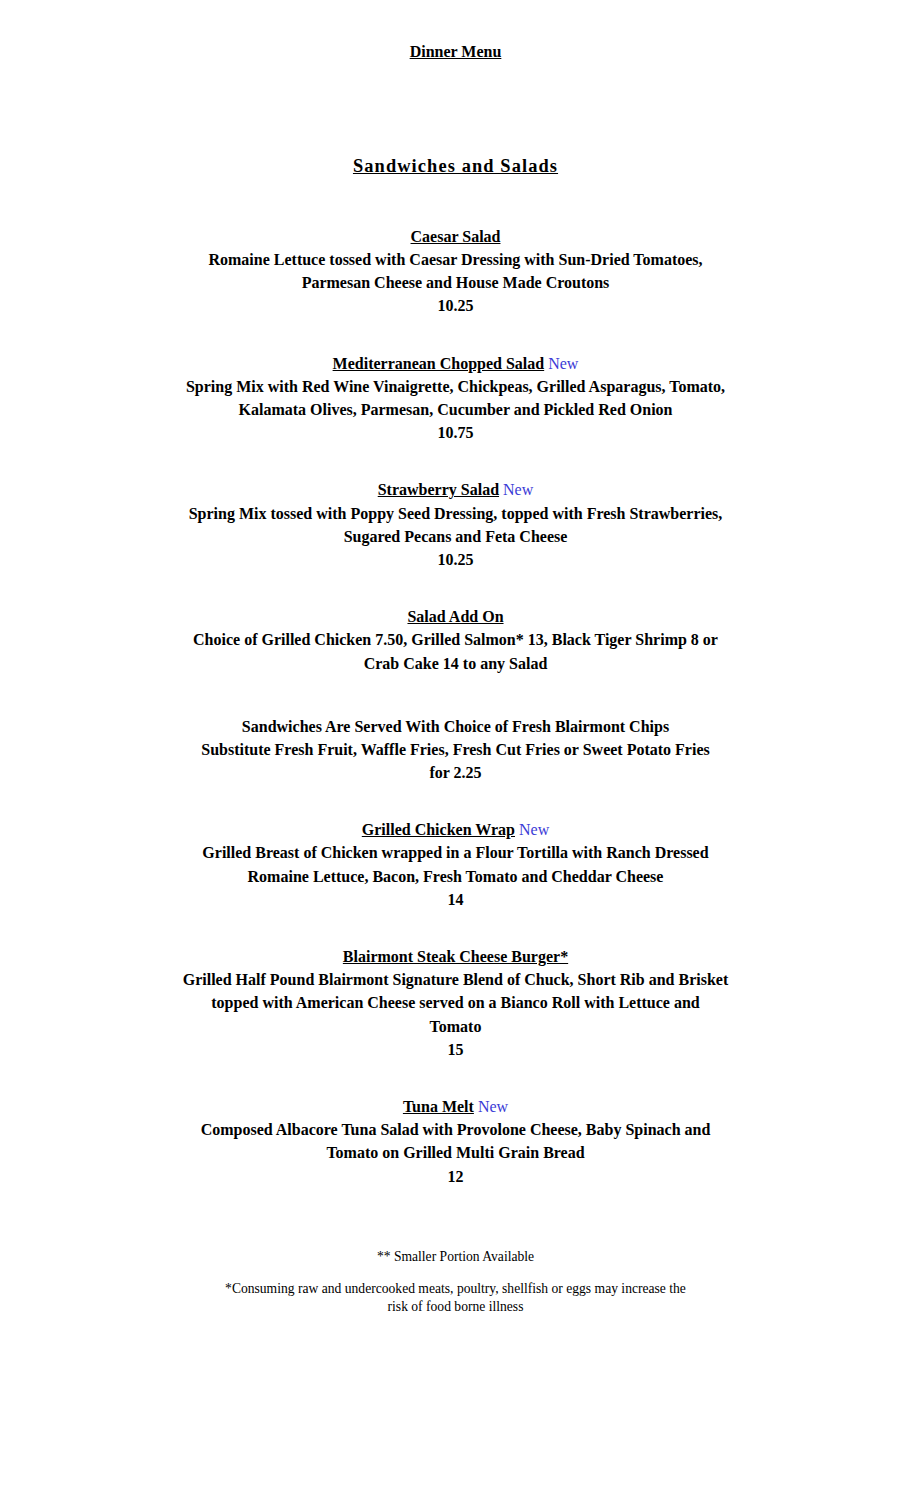Dinner Menu
Sandwiches and Salads
Caesar Salad
Romaine Lettuce tossed with Caesar Dressing with Sun-Dried Tomatoes,
Parmesan Cheese and House Made Croutons
10.25
Mediterranean Chopped Salad New
Spring Mix with Red Wine Vinaigrette, Chickpeas, Grilled Asparagus, Tomato,
Kalamata Olives, Parmesan, Cucumber and Pickled Red Onion
10.75
Strawberry Salad New
Spring Mix tossed with Poppy Seed Dressing, topped with Fresh Strawberries,
Sugared Pecans and Feta Cheese
10.25
Salad Add On
Choice of Grilled Chicken 7.50, Grilled Salmon* 13, Black Tiger Shrimp 8 or
Crab Cake 14 to any Salad
Sandwiches Are Served With Choice of Fresh Blairmont Chips
Substitute Fresh Fruit, Waffle Fries, Fresh Cut Fries or Sweet Potato Fries
for 2.25
Grilled Chicken Wrap New
Grilled Breast of Chicken wrapped in a Flour Tortilla with Ranch Dressed
Romaine Lettuce, Bacon, Fresh Tomato and Cheddar Cheese
14
Blairmont Steak Cheese Burger*
Grilled Half Pound Blairmont Signature Blend of Chuck, Short Rib and Brisket
topped with American Cheese served on a Bianco Roll with Lettuce and
Tomato
15
Tuna Melt New
Composed Albacore Tuna Salad with Provolone Cheese, Baby Spinach and
Tomato on Grilled Multi Grain Bread
12
** Smaller Portion Available
*Consuming raw and undercooked meats, poultry, shellfish or eggs may increase the
risk of food borne illness